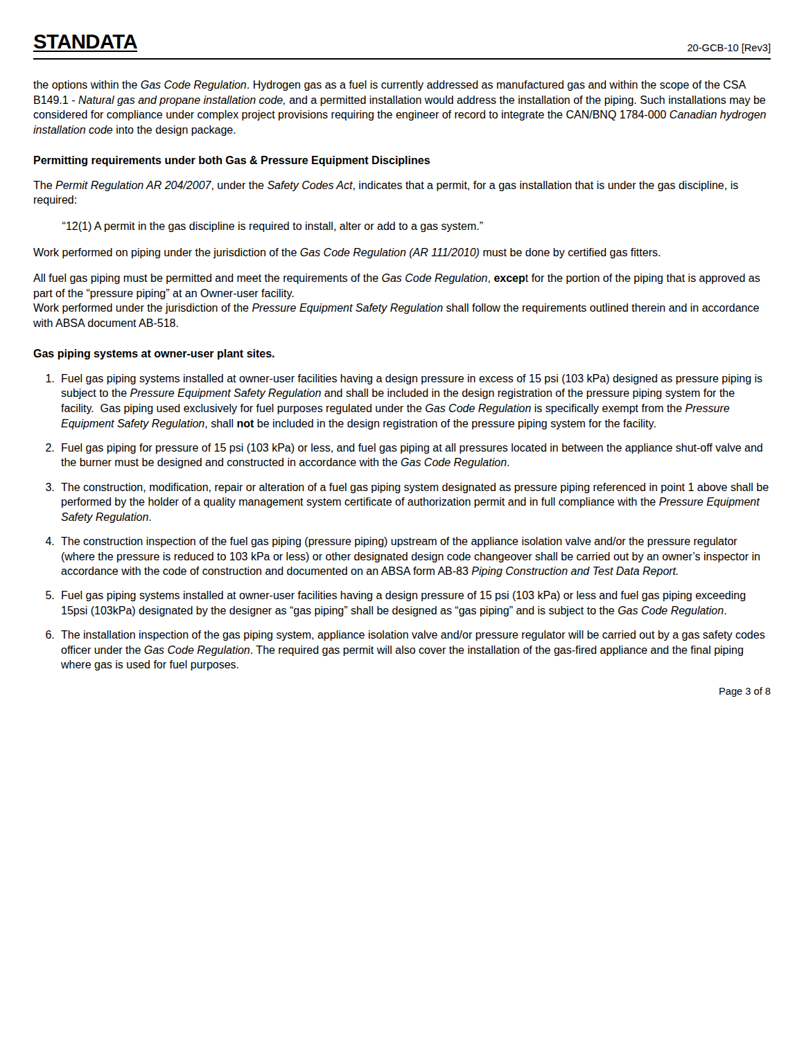STANDATA
20-GCB-10 [Rev3]
the options within the Gas Code Regulation. Hydrogen gas as a fuel is currently addressed as manufactured gas and within the scope of the CSA B149.1 - Natural gas and propane installation code, and a permitted installation would address the installation of the piping. Such installations may be considered for compliance under complex project provisions requiring the engineer of record to integrate the CAN/BNQ 1784-000 Canadian hydrogen installation code into the design package.
Permitting requirements under both Gas & Pressure Equipment Disciplines
The Permit Regulation AR 204/2007, under the Safety Codes Act, indicates that a permit, for a gas installation that is under the gas discipline, is required:
“12(1) A permit in the gas discipline is required to install, alter or add to a gas system.”
Work performed on piping under the jurisdiction of the Gas Code Regulation (AR 111/2010) must be done by certified gas fitters.
All fuel gas piping must be permitted and meet the requirements of the Gas Code Regulation, except for the portion of the piping that is approved as part of the “pressure piping” at an Owner-user facility.
Work performed under the jurisdiction of the Pressure Equipment Safety Regulation shall follow the requirements outlined therein and in accordance with ABSA document AB-518.
Gas piping systems at owner-user plant sites.
Fuel gas piping systems installed at owner-user facilities having a design pressure in excess of 15 psi (103 kPa) designed as pressure piping is subject to the Pressure Equipment Safety Regulation and shall be included in the design registration of the pressure piping system for the facility. Gas piping used exclusively for fuel purposes regulated under the Gas Code Regulation is specifically exempt from the Pressure Equipment Safety Regulation, shall not be included in the design registration of the pressure piping system for the facility.
Fuel gas piping for pressure of 15 psi (103 kPa) or less, and fuel gas piping at all pressures located in between the appliance shut-off valve and the burner must be designed and constructed in accordance with the Gas Code Regulation.
The construction, modification, repair or alteration of a fuel gas piping system designated as pressure piping referenced in point 1 above shall be performed by the holder of a quality management system certificate of authorization permit and in full compliance with the Pressure Equipment Safety Regulation.
The construction inspection of the fuel gas piping (pressure piping) upstream of the appliance isolation valve and/or the pressure regulator (where the pressure is reduced to 103 kPa or less) or other designated design code changeover shall be carried out by an owner’s inspector in accordance with the code of construction and documented on an ABSA form AB-83 Piping Construction and Test Data Report.
Fuel gas piping systems installed at owner-user facilities having a design pressure of 15 psi (103 kPa) or less and fuel gas piping exceeding 15psi (103kPa) designated by the designer as “gas piping” shall be designed as “gas piping” and is subject to the Gas Code Regulation.
The installation inspection of the gas piping system, appliance isolation valve and/or pressure regulator will be carried out by a gas safety codes officer under the Gas Code Regulation. The required gas permit will also cover the installation of the gas-fired appliance and the final piping where gas is used for fuel purposes.
Page 3 of 8